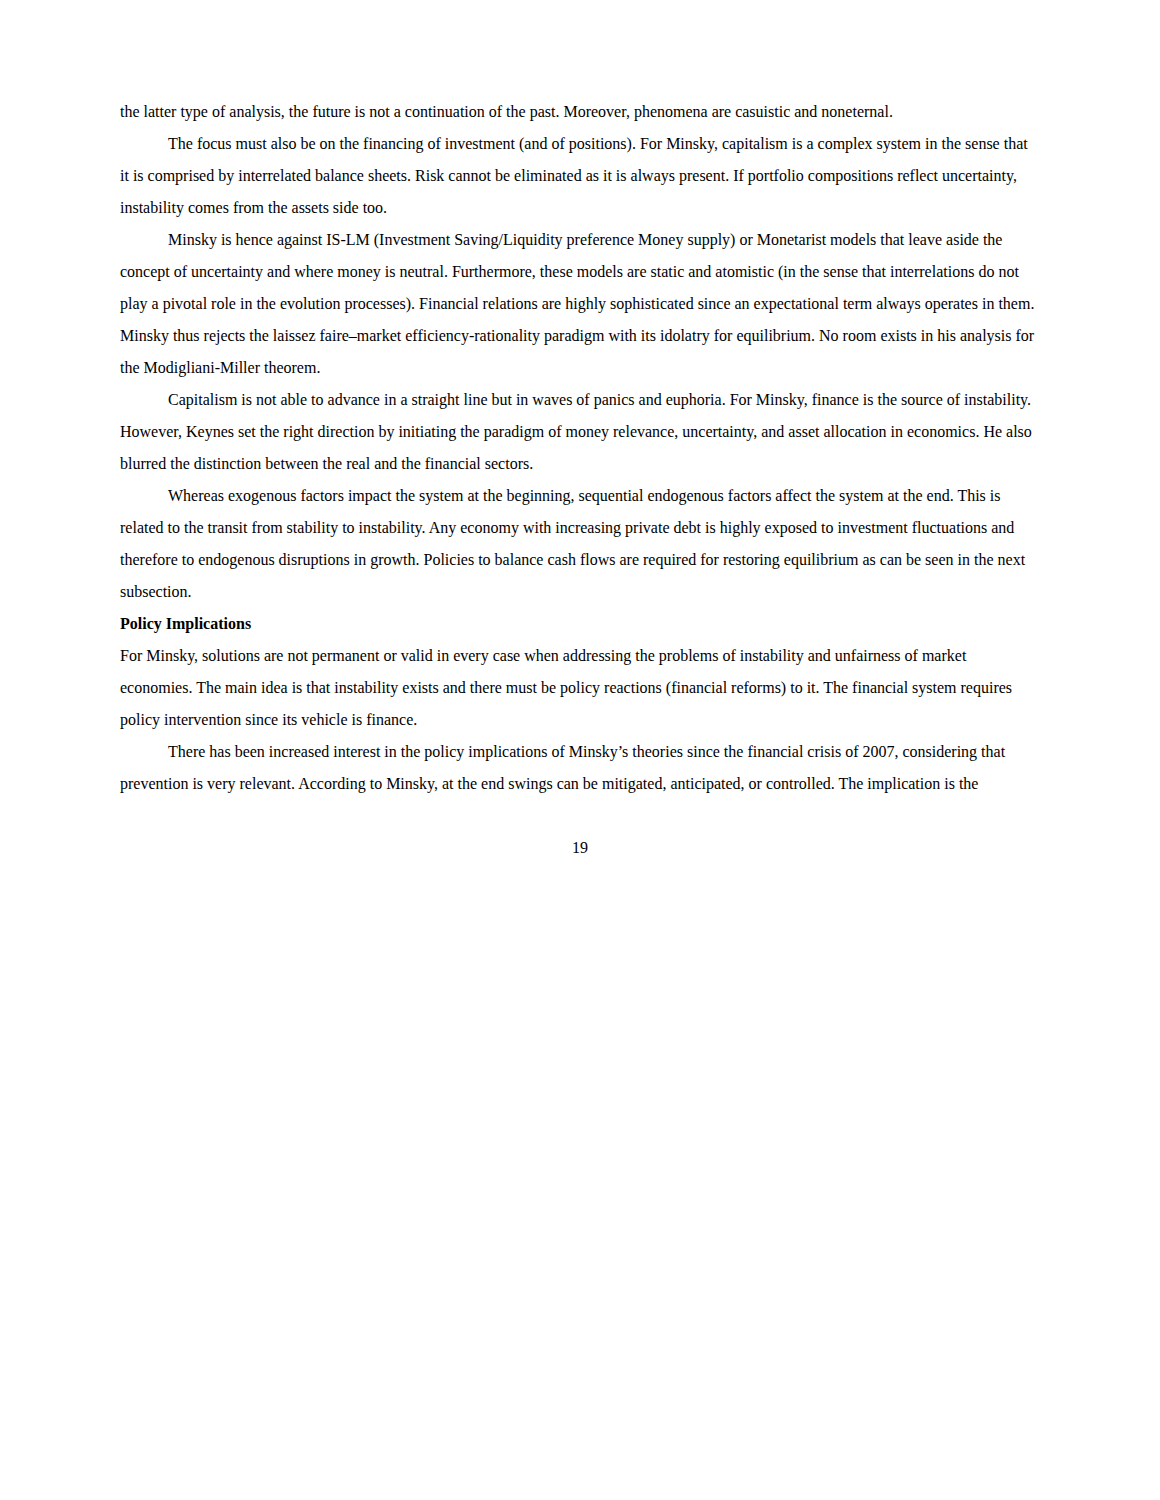the latter type of analysis, the future is not a continuation of the past. Moreover, phenomena are casuistic and noneternal.
The focus must also be on the financing of investment (and of positions). For Minsky, capitalism is a complex system in the sense that it is comprised by interrelated balance sheets. Risk cannot be eliminated as it is always present. If portfolio compositions reflect uncertainty, instability comes from the assets side too.
Minsky is hence against IS-LM (Investment Saving/Liquidity preference Money supply) or Monetarist models that leave aside the concept of uncertainty and where money is neutral. Furthermore, these models are static and atomistic (in the sense that interrelations do not play a pivotal role in the evolution processes). Financial relations are highly sophisticated since an expectational term always operates in them. Minsky thus rejects the laissez faire–market efficiency-rationality paradigm with its idolatry for equilibrium. No room exists in his analysis for the Modigliani-Miller theorem.
Capitalism is not able to advance in a straight line but in waves of panics and euphoria. For Minsky, finance is the source of instability. However, Keynes set the right direction by initiating the paradigm of money relevance, uncertainty, and asset allocation in economics. He also blurred the distinction between the real and the financial sectors.
Whereas exogenous factors impact the system at the beginning, sequential endogenous factors affect the system at the end. This is related to the transit from stability to instability. Any economy with increasing private debt is highly exposed to investment fluctuations and therefore to endogenous disruptions in growth. Policies to balance cash flows are required for restoring equilibrium as can be seen in the next subsection.
Policy Implications
For Minsky, solutions are not permanent or valid in every case when addressing the problems of instability and unfairness of market economies. The main idea is that instability exists and there must be policy reactions (financial reforms) to it. The financial system requires policy intervention since its vehicle is finance.
There has been increased interest in the policy implications of Minsky’s theories since the financial crisis of 2007, considering that prevention is very relevant. According to Minsky, at the end swings can be mitigated, anticipated, or controlled. The implication is the
19